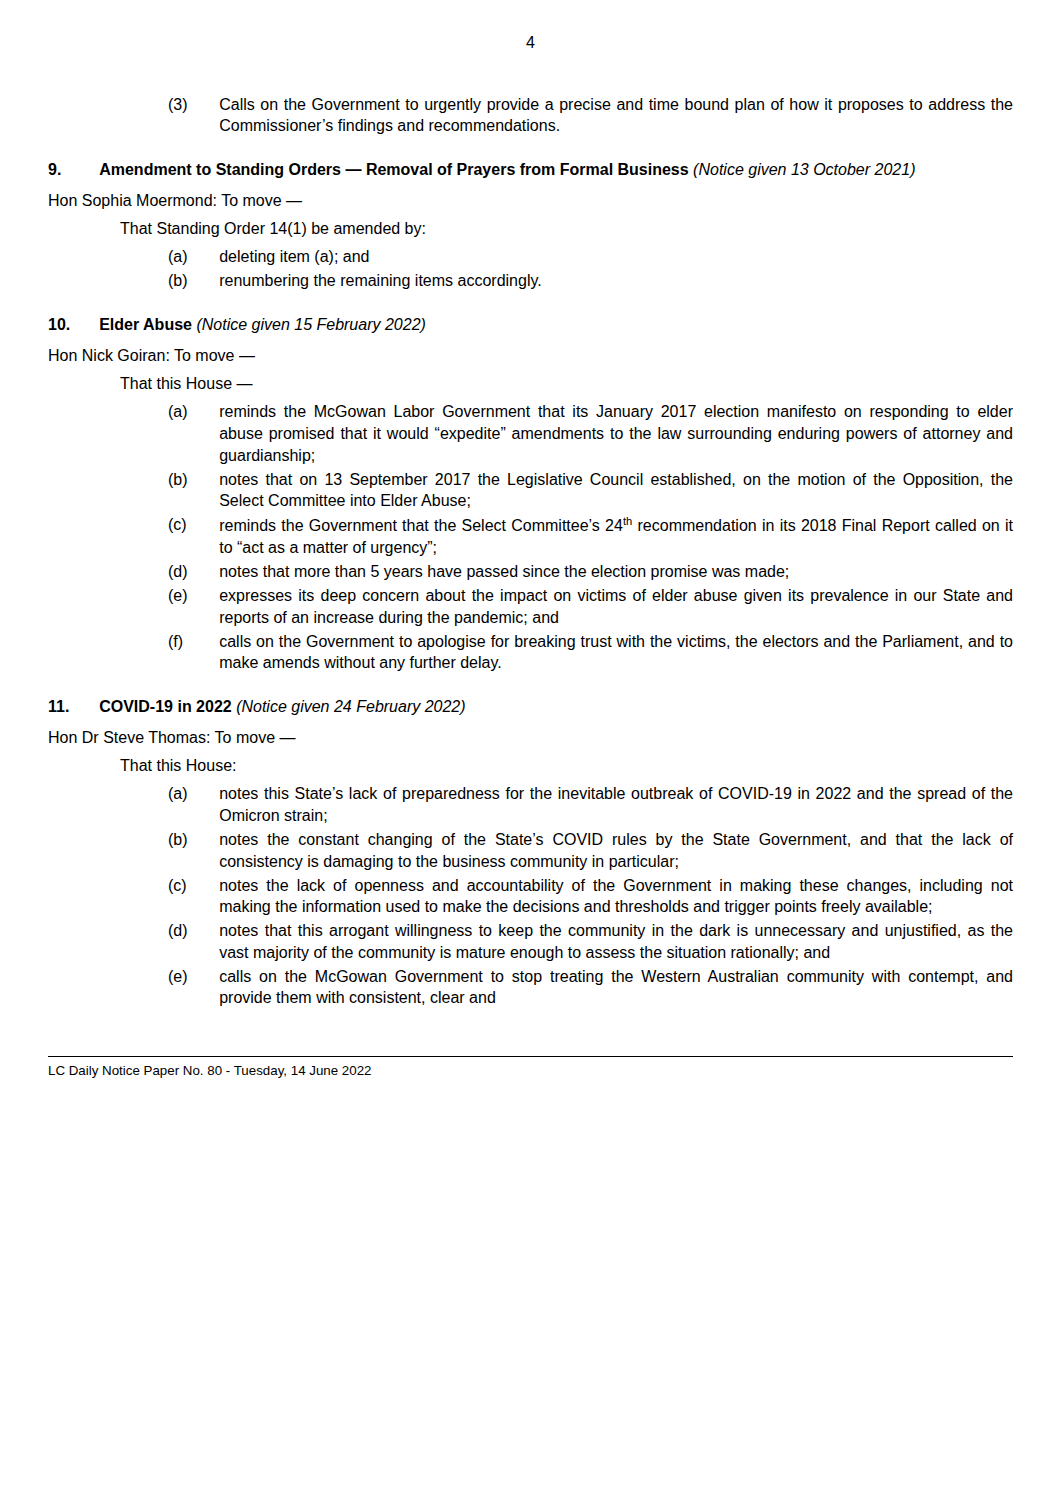4
(3)
Calls on the Government to urgently provide a precise and time bound plan of how it proposes to address the Commissioner’s findings and recommendations.
9.
Amendment to Standing Orders — Removal of Prayers from Formal Business (Notice given 13 October 2021)
Hon Sophia Moermond: To move —
That Standing Order 14(1) be amended by:
(a)
deleting item (a); and
(b)
renumbering the remaining items accordingly.
10.
Elder Abuse (Notice given 15 February 2022)
Hon Nick Goiran: To move —
That this House —
(a)
reminds the McGowan Labor Government that its January 2017 election manifesto on responding to elder abuse promised that it would “expedite” amendments to the law surrounding enduring powers of attorney and guardianship;
(b)
notes that on 13 September 2017 the Legislative Council established, on the motion of the Opposition, the Select Committee into Elder Abuse;
(c)
reminds the Government that the Select Committee’s 24th recommendation in its 2018 Final Report called on it to “act as a matter of urgency”;
(d)
notes that more than 5 years have passed since the election promise was made;
(e)
expresses its deep concern about the impact on victims of elder abuse given its prevalence in our State and reports of an increase during the pandemic; and
(f)
calls on the Government to apologise for breaking trust with the victims, the electors and the Parliament, and to make amends without any further delay.
11.
COVID-19 in 2022 (Notice given 24 February 2022)
Hon Dr Steve Thomas: To move —
That this House:
(a)
notes this State’s lack of preparedness for the inevitable outbreak of COVID-19 in 2022 and the spread of the Omicron strain;
(b)
notes the constant changing of the State’s COVID rules by the State Government, and that the lack of consistency is damaging to the business community in particular;
(c)
notes the lack of openness and accountability of the Government in making these changes, including not making the information used to make the decisions and thresholds and trigger points freely available;
(d)
notes that this arrogant willingness to keep the community in the dark is unnecessary and unjustified, as the vast majority of the community is mature enough to assess the situation rationally; and
(e)
calls on the McGowan Government to stop treating the Western Australian community with contempt, and provide them with consistent, clear and
LC Daily Notice Paper No. 80 - Tuesday, 14 June 2022